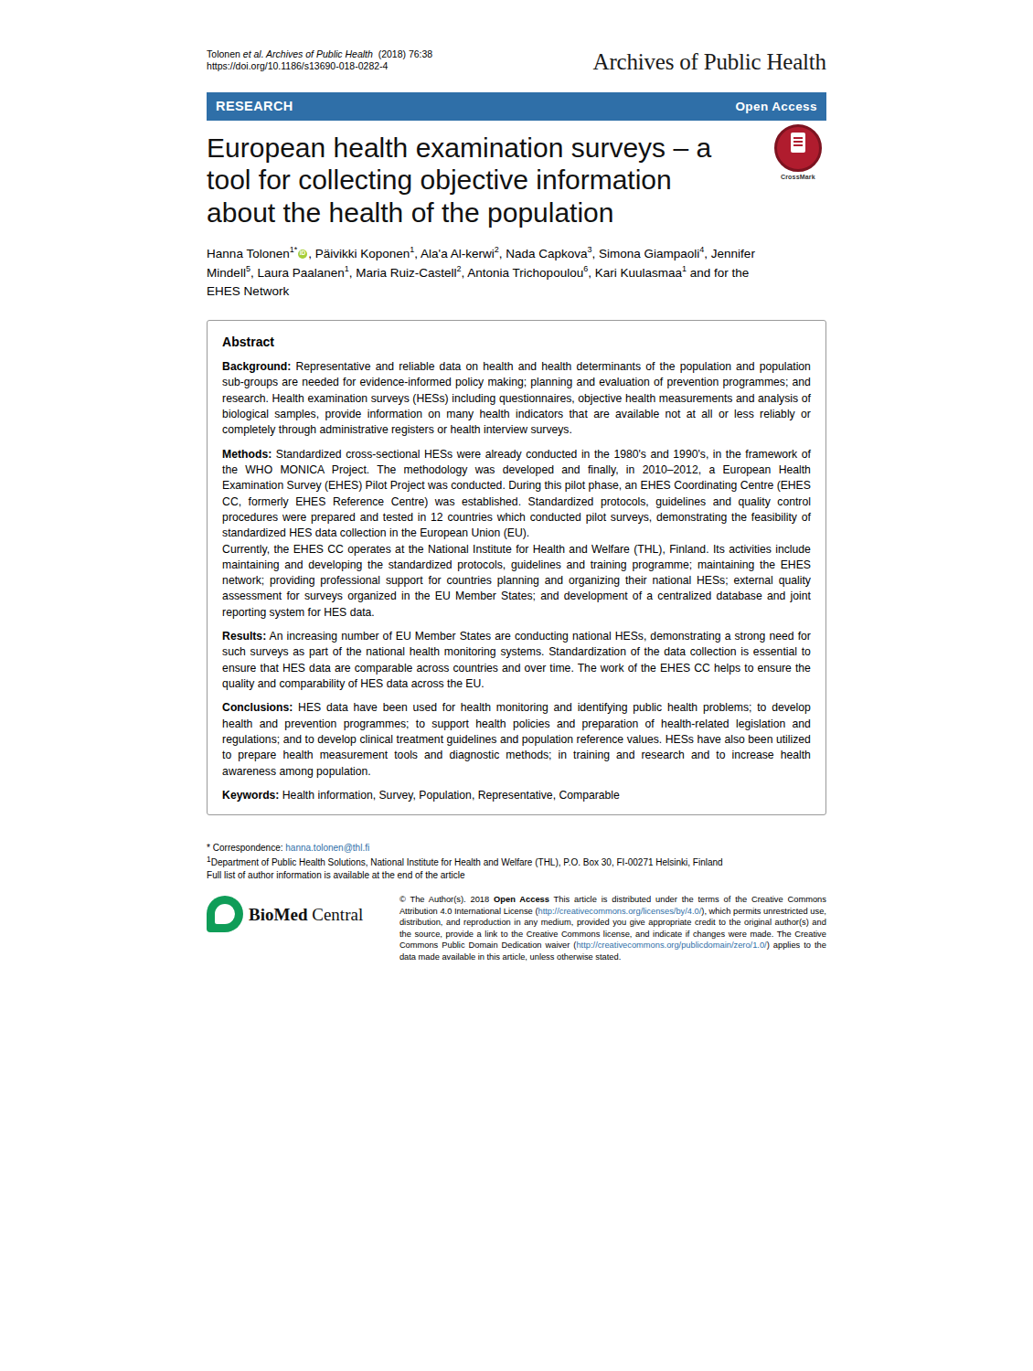Tolonen et al. Archives of Public Health (2018) 76:38 https://doi.org/10.1186/s13690-018-0282-4
Archives of Public Health
Research Open Access
CrossMark
European health examination surveys – a tool for collecting objective information about the health of the population
Hanna Tolonen1* , Päivikki Koponen1, Ala'a Al-kerwi2, Nada Capkova3, Simona Giampaoli4, Jennifer Mindell5, Laura Paalanen1, Maria Ruiz-Castell2, Antonia Trichopoulou6, Kari Kuulasmaa1 and for the EHES Network
Abstract
Background: Representative and reliable data on health and health determinants of the population and population sub-groups are needed for evidence-informed policy making; planning and evaluation of prevention programmes; and research. Health examination surveys (HESs) including questionnaires, objective health measurements and analysis of biological samples, provide information on many health indicators that are available not at all or less reliably or completely through administrative registers or health interview surveys.
Methods: Standardized cross-sectional HESs were already conducted in the 1980's and 1990's, in the framework of the WHO MONICA Project. The methodology was developed and finally, in 2010–2012, a European Health Examination Survey (EHES) Pilot Project was conducted. During this pilot phase, an EHES Coordinating Centre (EHES CC, formerly EHES Reference Centre) was established. Standardized protocols, guidelines and quality control procedures were prepared and tested in 12 countries which conducted pilot surveys, demonstrating the feasibility of standardized HES data collection in the European Union (EU).
Currently, the EHES CC operates at the National Institute for Health and Welfare (THL), Finland. Its activities include maintaining and developing the standardized protocols, guidelines and training programme; maintaining the EHES network; providing professional support for countries planning and organizing their national HESs; external quality assessment for surveys organized in the EU Member States; and development of a centralized database and joint reporting system for HES data.
Results: An increasing number of EU Member States are conducting national HESs, demonstrating a strong need for such surveys as part of the national health monitoring systems. Standardization of the data collection is essential to ensure that HES data are comparable across countries and over time. The work of the EHES CC helps to ensure the quality and comparability of HES data across the EU.
Conclusions: HES data have been used for health monitoring and identifying public health problems; to develop health and prevention programmes; to support health policies and preparation of health-related legislation and regulations; and to develop clinical treatment guidelines and population reference values. HESs have also been utilized to prepare health measurement tools and diagnostic methods; in training and research and to increase health awareness among population.
Keywords: Health information, Survey, Population, Representative, Comparable
* Correspondence: hanna.tolonen@thl.fi
1Department of Public Health Solutions, National Institute for Health and Welfare (THL), P.O. Box 30, FI-00271 Helsinki, Finland
Full list of author information is available at the end of the article
BioMed Central
© The Author(s). 2018 Open Access This article is distributed under the terms of the Creative Commons Attribution 4.0 International License (http://creativecommons.org/licenses/by/4.0/), which permits unrestricted use, distribution, and reproduction in any medium, provided you give appropriate credit to the original author(s) and the source, provide a link to the Creative Commons license, and indicate if changes were made. The Creative Commons Public Domain Dedication waiver (http://creativecommons.org/publicdomain/zero/1.0/) applies to the data made available in this article, unless otherwise stated.